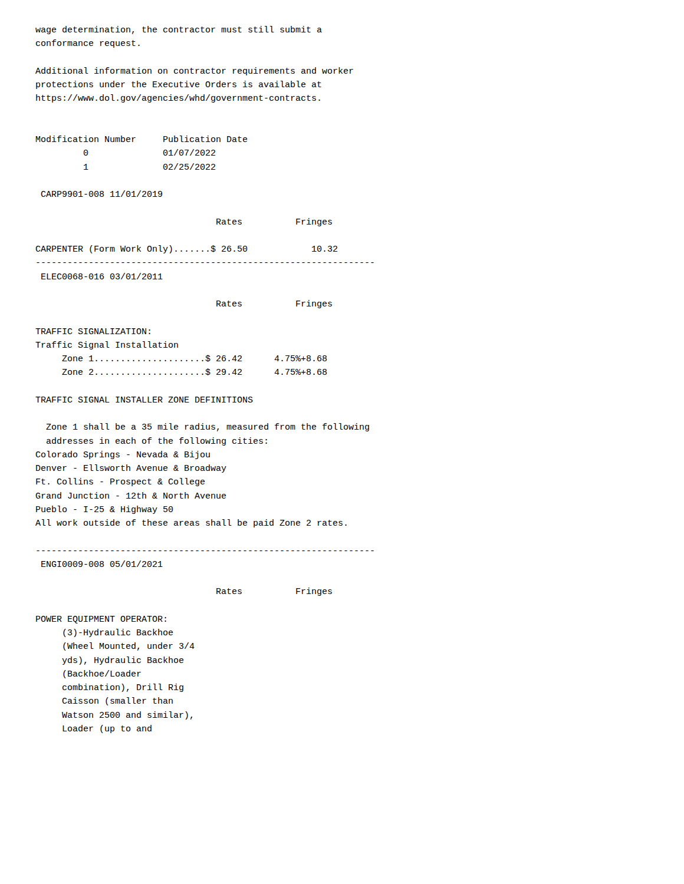wage determination, the contractor must still submit a
conformance request.

Additional information on contractor requirements and worker
protections under the Executive Orders is available at
https://www.dol.gov/agencies/whd/government-contracts.


Modification Number     Publication Date
         0              01/07/2022
         1              02/25/2022

 CARP9901-008 11/01/2019

                                  Rates          Fringes

CARPENTER (Form Work Only).......$ 26.50            10.32
----------------------------------------------------------------
 ELEC0068-016 03/01/2011

                                  Rates          Fringes

TRAFFIC SIGNALIZATION:
Traffic Signal Installation
     Zone 1.....................$ 26.42      4.75%+8.68
     Zone 2.....................$ 29.42      4.75%+8.68

TRAFFIC SIGNAL INSTALLER ZONE DEFINITIONS

  Zone 1 shall be a 35 mile radius, measured from the following
  addresses in each of the following cities:
Colorado Springs - Nevada & Bijou
Denver - Ellsworth Avenue & Broadway
Ft. Collins - Prospect & College
Grand Junction - 12th & North Avenue
Pueblo - I-25 & Highway 50
All work outside of these areas shall be paid Zone 2 rates.

----------------------------------------------------------------
 ENGI0009-008 05/01/2021

                                  Rates          Fringes

POWER EQUIPMENT OPERATOR:
     (3)-Hydraulic Backhoe
     (Wheel Mounted, under 3/4
     yds), Hydraulic Backhoe
     (Backhoe/Loader
     combination), Drill Rig
     Caisson (smaller than
     Watson 2500 and similar),
     Loader (up to and